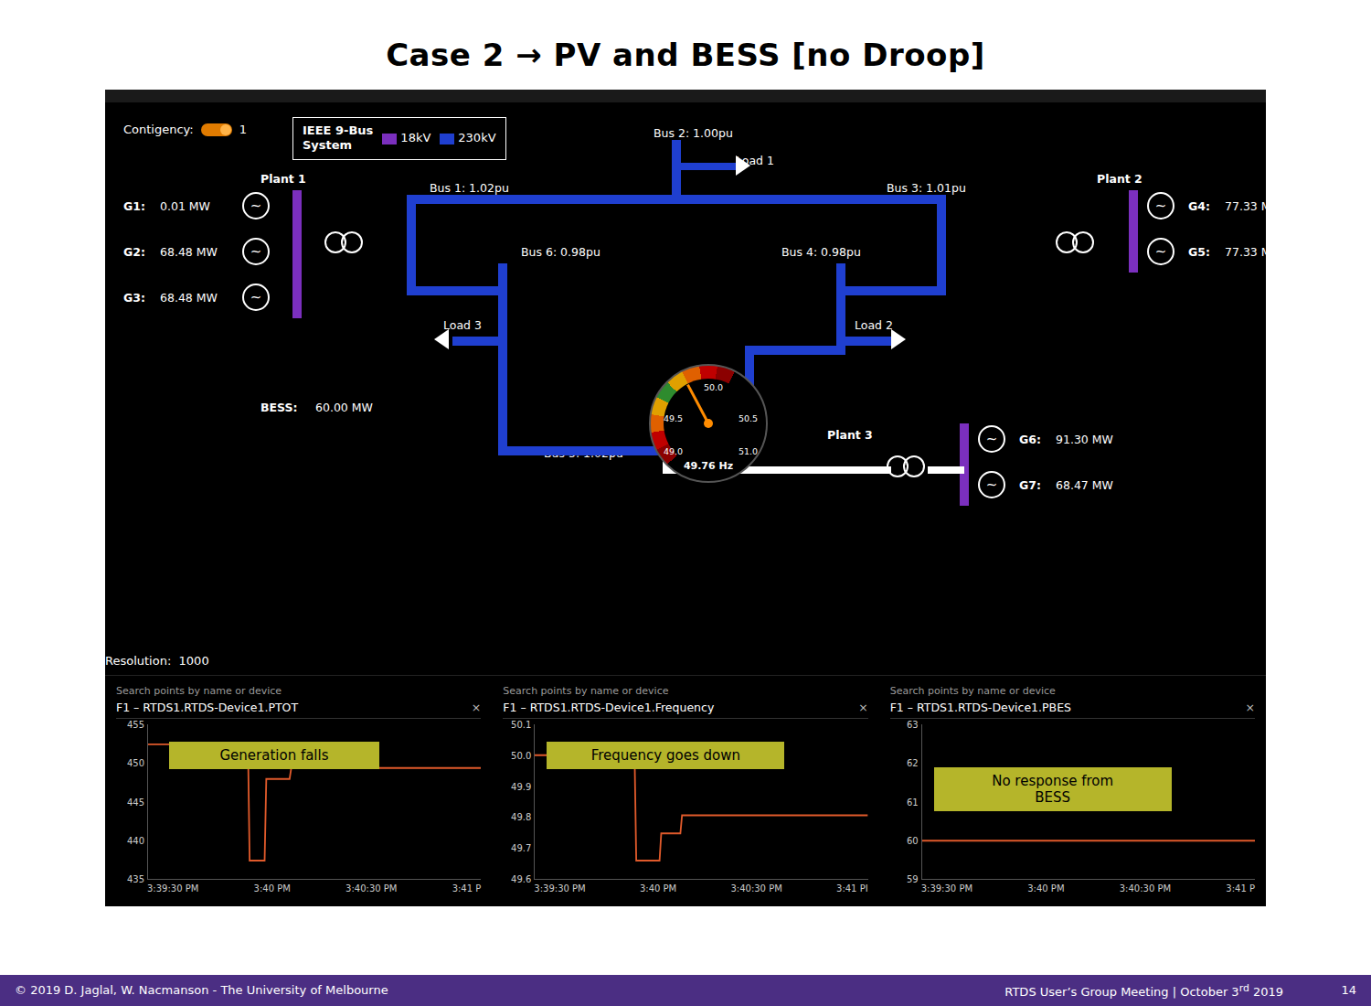Case 2 → PV and BESS [no Droop]
Contigency: 1
IEEE 9-Bus
System
18kV
230kV
Plant 1
Plant 2
Plant 3
Bus 1: 1.02pu
Bus 2: 1.00pu
Bus 3: 1.01pu
Bus 6: 0.98pu
Bus 4: 0.98pu
Bus 5: 1.02pu
Load 1
Load 3
Load 2
G1:
0.01 MW
G2:
68.48 MW
G3:
68.48 MW
G4:
77.33 MW
G5:
77.33 MW
G6:
91.30 MW
G7:
68.47 MW
BESS:
60.00 MW
~
~
~
~
~
~
~
50.0
49.5
50.5
49.0
51.0
49.76 Hz
Resolution: 1000
Search points by name or device
F1 – RTDS1.RTDS-Device1.PTOT×
Generation falls
455 450 445 440 435
3:39:30 PM 3:40 PM 3:40:30 PM 3:41 P
Search points by name or device
F1 – RTDS1.RTDS-Device1.Frequency×
Frequency goes down
50.1 50.0 49.9 49.8 49.7 49.6
3:39:30 PM 3:40 PM 3:40:30 PM 3:41 PI
Search points by name or device
F1 – RTDS1.RTDS-Device1.PBES×
No response from
BESS
63 62 61 60 59
3:39:30 PM 3:40 PM 3:40:30 PM 3:41 P
© 2019 D. Jaglal, W. Nacmanson - The University of Melbourne
RTDS User’s Group Meeting | October 3rd 2019
14